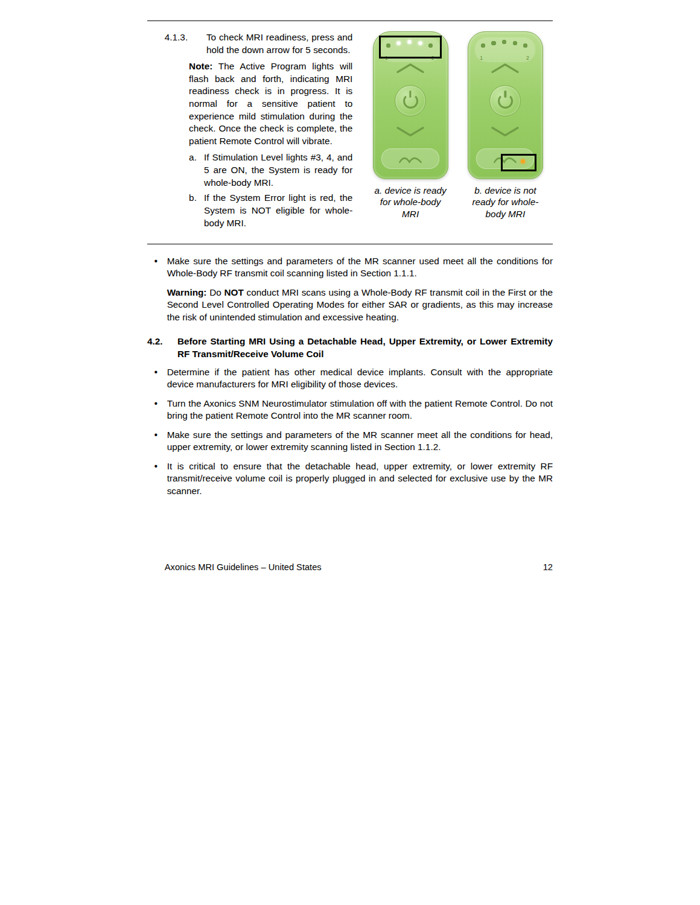4.1.3.
To check MRI readiness, press and hold the down arrow for 5 seconds.
Note: The Active Program lights will flash back and forth, indicating MRI readiness check is in progress. It is normal for a sensitive patient to experience mild stimulation during the check. Once the check is complete, the patient Remote Control will vibrate.
a. If Stimulation Level lights #3, 4, and 5 are ON, the System is ready for whole-body MRI.
b. If the System Error light is red, the System is NOT eligible for whole-body MRI.
1 2
a. device is ready
for whole-body
MRI
1 2
b. device is not
ready for whole-
body MRI
Make sure the settings and parameters of the MR scanner used meet all the conditions for Whole-Body RF transmit coil scanning listed in Section 1.1.1.
Warning: Do NOT conduct MRI scans using a Whole-Body RF transmit coil in the First or the Second Level Controlled Operating Modes for either SAR or gradients, as this may increase the risk of unintended stimulation and excessive heating.
4.2.
Before Starting MRI Using a Detachable Head, Upper Extremity, or Lower Extremity RF Transmit/Receive Volume Coil
Determine if the patient has other medical device implants. Consult with the appropriate device manufacturers for MRI eligibility of those devices.
Turn the Axonics SNM Neurostimulator stimulation off with the patient Remote Control. Do not bring the patient Remote Control into the MR scanner room.
Make sure the settings and parameters of the MR scanner meet all the conditions for head, upper extremity, or lower extremity scanning listed in Section 1.1.2.
It is critical to ensure that the detachable head, upper extremity, or lower extremity RF transmit/receive volume coil is properly plugged in and selected for exclusive use by the MR scanner.
Axonics MRI Guidelines – United States
12